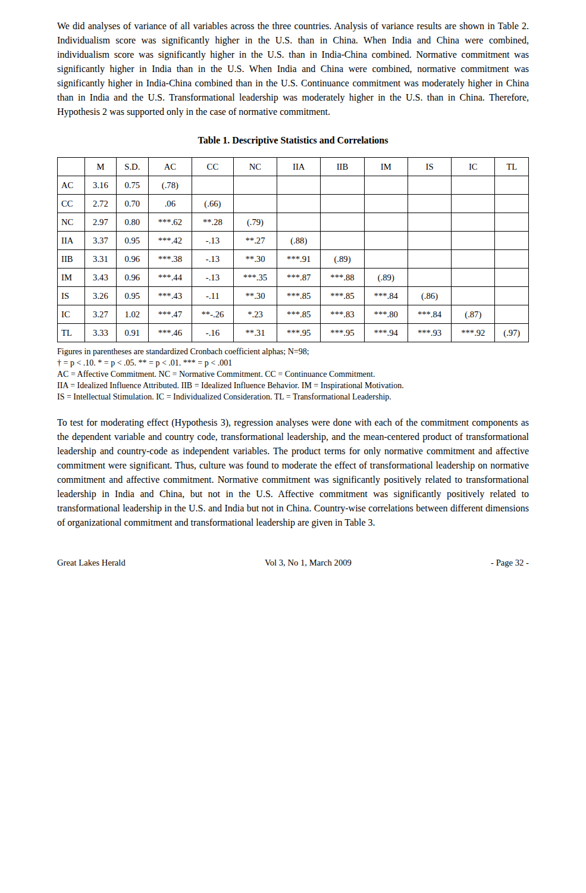We did analyses of variance of all variables across the three countries. Analysis of variance results are shown in Table 2. Individualism score was significantly higher in the U.S. than in China. When India and China were combined, individualism score was significantly higher in the U.S. than in India-China combined. Normative commitment was significantly higher in India than in the U.S. When India and China were combined, normative commitment was significantly higher in India-China combined than in the U.S. Continuance commitment was moderately higher in China than in India and the U.S. Transformational leadership was moderately higher in the U.S. than in China. Therefore, Hypothesis 2 was supported only in the case of normative commitment.
Table 1. Descriptive Statistics and Correlations
| | M | S.D. | AC | CC | NC | IIA | IIB | IM | IS | IC | TL |
| --- | --- | --- | --- | --- | --- | --- | --- | --- | --- | --- | --- |
| AC | 3.16 | 0.75 | (.78) | | | | | | | | |
| CC | 2.72 | 0.70 | .06 | (.66) | | | | | | | |
| NC | 2.97 | 0.80 | ***.62 | **.28 | (.79) | | | | | | |
| IIA | 3.37 | 0.95 | ***.42 | -.13 | **.27 | (.88) | | | | | |
| IIB | 3.31 | 0.96 | ***.38 | -.13 | **.30 | ***.91 | (.89) | | | | |
| IM | 3.43 | 0.96 | ***.44 | -.13 | ***.35 | ***.87 | ***.88 | (.89) | | | |
| IS | 3.26 | 0.95 | ***.43 | -.11 | **.30 | ***.85 | ***.85 | ***.84 | (.86) | | |
| IC | 3.27 | 1.02 | ***.47 | **-.26 | *.23 | ***.85 | ***.83 | ***.80 | ***.84 | (.87) | |
| TL | 3.33 | 0.91 | ***.46 | -.16 | **.31 | ***.95 | ***.95 | ***.94 | ***.93 | ***.92 | (.97) |
Figures in parentheses are standardized Cronbach coefficient alphas; N=98;
† = p < .10. * = p < .05. ** = p < .01. *** = p < .001
AC = Affective Commitment. NC = Normative Commitment. CC = Continuance Commitment.
IIA = Idealized Influence Attributed. IIB = Idealized Influence Behavior. IM = Inspirational Motivation.
IS = Intellectual Stimulation. IC = Individualized Consideration. TL = Transformational Leadership.
To test for moderating effect (Hypothesis 3), regression analyses were done with each of the commitment components as the dependent variable and country code, transformational leadership, and the mean-centered product of transformational leadership and country-code as independent variables. The product terms for only normative commitment and affective commitment were significant. Thus, culture was found to moderate the effect of transformational leadership on normative commitment and affective commitment. Normative commitment was significantly positively related to transformational leadership in India and China, but not in the U.S. Affective commitment was significantly positively related to transformational leadership in the U.S. and India but not in China. Country-wise correlations between different dimensions of organizational commitment and transformational leadership are given in Table 3.
Great Lakes Herald Vol 3, No 1, March 2009 - Page 32 -